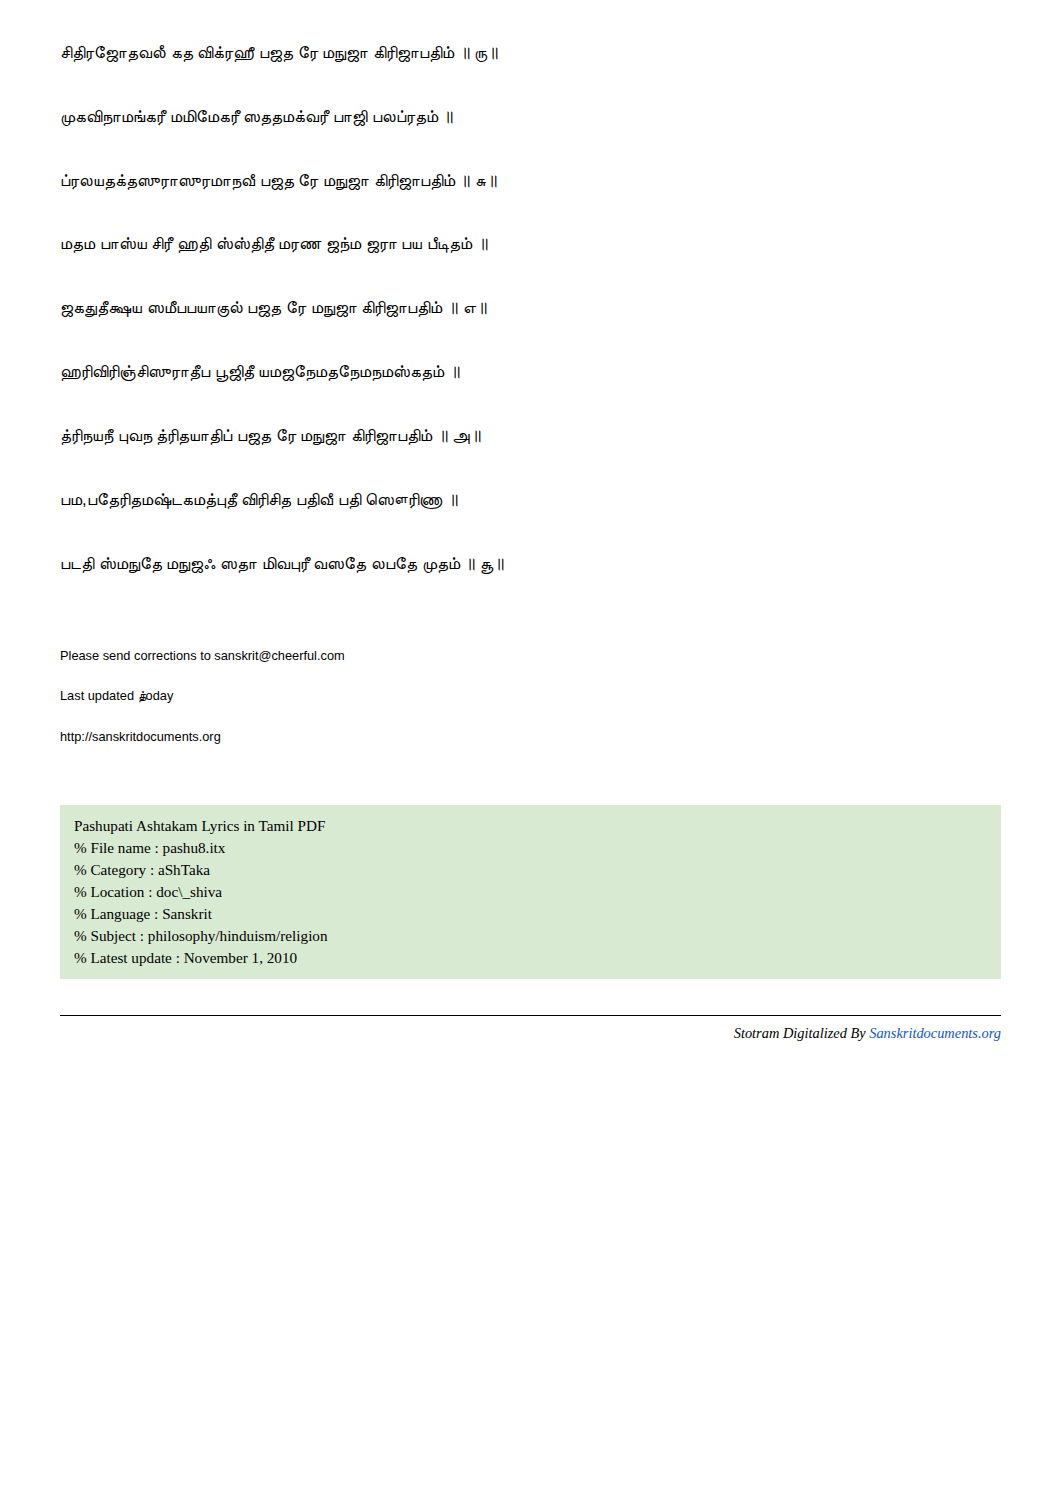சிதிரஜோதவலீ கத விக்ரஹீ பஜத ரே மநுஜா கிரிஜாபதிம் ॥ ரு॥
முகவிநாமங்கரீ மமிமேகரீ ஸததமக்வரீ பாஜி பலப்ரதம் ॥
ப்ரலயதக்தஸுராஸுரமாநவீ பஜத ரே மநுஜா கிரிஜாபதிம் ॥ சு॥
மதம பாஸ்ய சிரீ ஹதி ஸ்ஸ்திதீ மரண ஜந்ம ஜரா பய பீடிதம் ॥
ஜகதுதீக்ஷய ஸமீபபயாகுல் பஜத ரே மநுஜா கிரிஜாபதிம் ॥ எ॥
ஹரிவிரிஞ்சிஸுராதீப பூஜிதீ யமஜநேமதநேமநமஸ்கதம் ॥
த்ரிநயநீ புவந த்ரிதயாதிப் பஜத ரே மநுஜா கிரிஜாபதிம் ॥ அ॥
பம,பதேரிதமஷ்டகமத்புதீ விரிசித பதிவீ பதி ஸௌரிணா ॥
படதி ஸ்மநுதே மநுஜஃ ஸதா மிவபுரீ வஸதே லபதே முதம் ॥ சூ॥
Please send corrections to sanskrit@cheerful.com
Last updated த்oday
http://sanskritdocuments.org
Pashupati Ashtakam Lyrics in Tamil PDF
% File name : pashu8.itx
% Category : aShTaka
% Location : doc\_shiva
% Language : Sanskrit
% Subject : philosophy/hinduism/religion
% Latest update : November 1, 2010
Stotram Digitalized By Sanskritdocuments.org